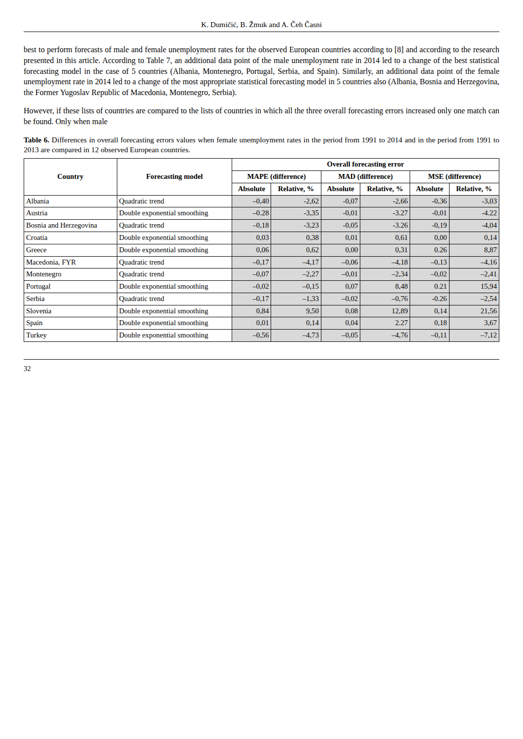K. Dumičić, B. Žmuk and A. Čeh Časni
best to perform forecasts of male and female unemployment rates for the observed European countries according to [8] and according to the research presented in this article. According to Table 7, an additional data point of the male unemployment rate in 2014 led to a change of the best statistical forecasting model in the case of 5 countries (Albania, Montenegro, Portugal, Serbia, and Spain). Similarly, an additional data point of the female unemployment rate in 2014 led to a change of the most appropriate statistical forecasting model in 5 countries also (Albania, Bosnia and Herzegovina, the Former Yugoslav Republic of Macedonia, Montenegro, Serbia).
However, if these lists of countries are compared to the lists of countries in which all the three overall forecasting errors increased only one match can be found. Only when male
Table 6. Differences in overall forecasting errors values when female unemployment rates in the period from 1991 to 2014 and in the period from 1991 to 2013 are compared in 12 observed European countries.
| Country | Forecasting model | Overall forecasting error |
| --- | --- | --- |
| MAPE (difference) | MAD (difference) | MSE (difference) |
| Absolute | Relative, % | Absolute | Relative, % | Absolute | Relative, % |
| Albania | Quadratic trend | –0,40 | -2,62 | -0,07 | -2,66 | -0,36 | -3,03 |
| Austria | Double exponential smoothing | –0.28 | -3,35 | -0,01 | -3.27 | -0,01 | -4.22 |
| Bosnia and Herzegovina | Quadratic trend | –0,18 | -3,23 | -0,05 | -3.26 | -0,19 | -4,04 |
| Croatia | Double exponential smoothing | 0,03 | 0,38 | 0,01 | 0,61 | 0,00 | 0,14 |
| Greece | Double exponential smoothing | 0,06 | 0,62 | 0,00 | 0,31 | 0.26 | 8,87 |
| Macedonia, FYR | Quadratic trend | –0,17 | –4,17 | –0,06 | –4,18 | –0,13 | –4,16 |
| Montenegro | Quadratic trend | –0,07 | –2,27 | –0,01 | –2,34 | –0,02 | –2,41 |
| Portugal | Double exponential smoothing | –0,02 | –0,15 | 0,07 | 8,48 | 0.21 | 15,94 |
| Serbia | Quadratic trend | –0,17 | –1,33 | –0,02 | –0,76 | -0.26 | –2,54 |
| Slovenia | Double exponential smoothing | 0,84 | 9,50 | 0,08 | 12,89 | 0,14 | 21,56 |
| Spain | Double exponential smoothing | 0,01 | 0,14 | 0,04 | 2.27 | 0,18 | 3,67 |
| Turkey | Double exponential smoothing | –0,56 | –4,73 | –0,05 | –4,76 | –0,11 | –7,12 |
32